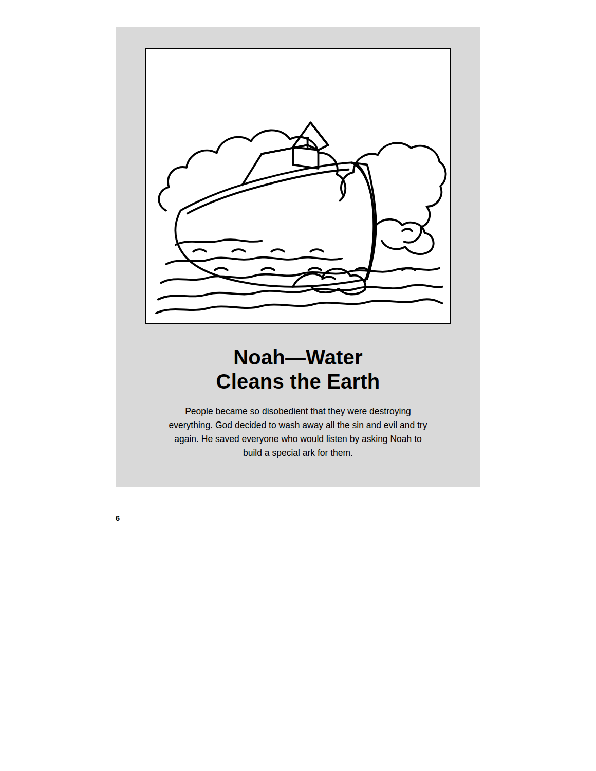Noah—Water
Cleans the Earth
People became so disobedient that they were destroying everything. God decided to wash away all the sin and evil and try again. He saved everyone who would listen by asking Noah to build a special ark for them.
6